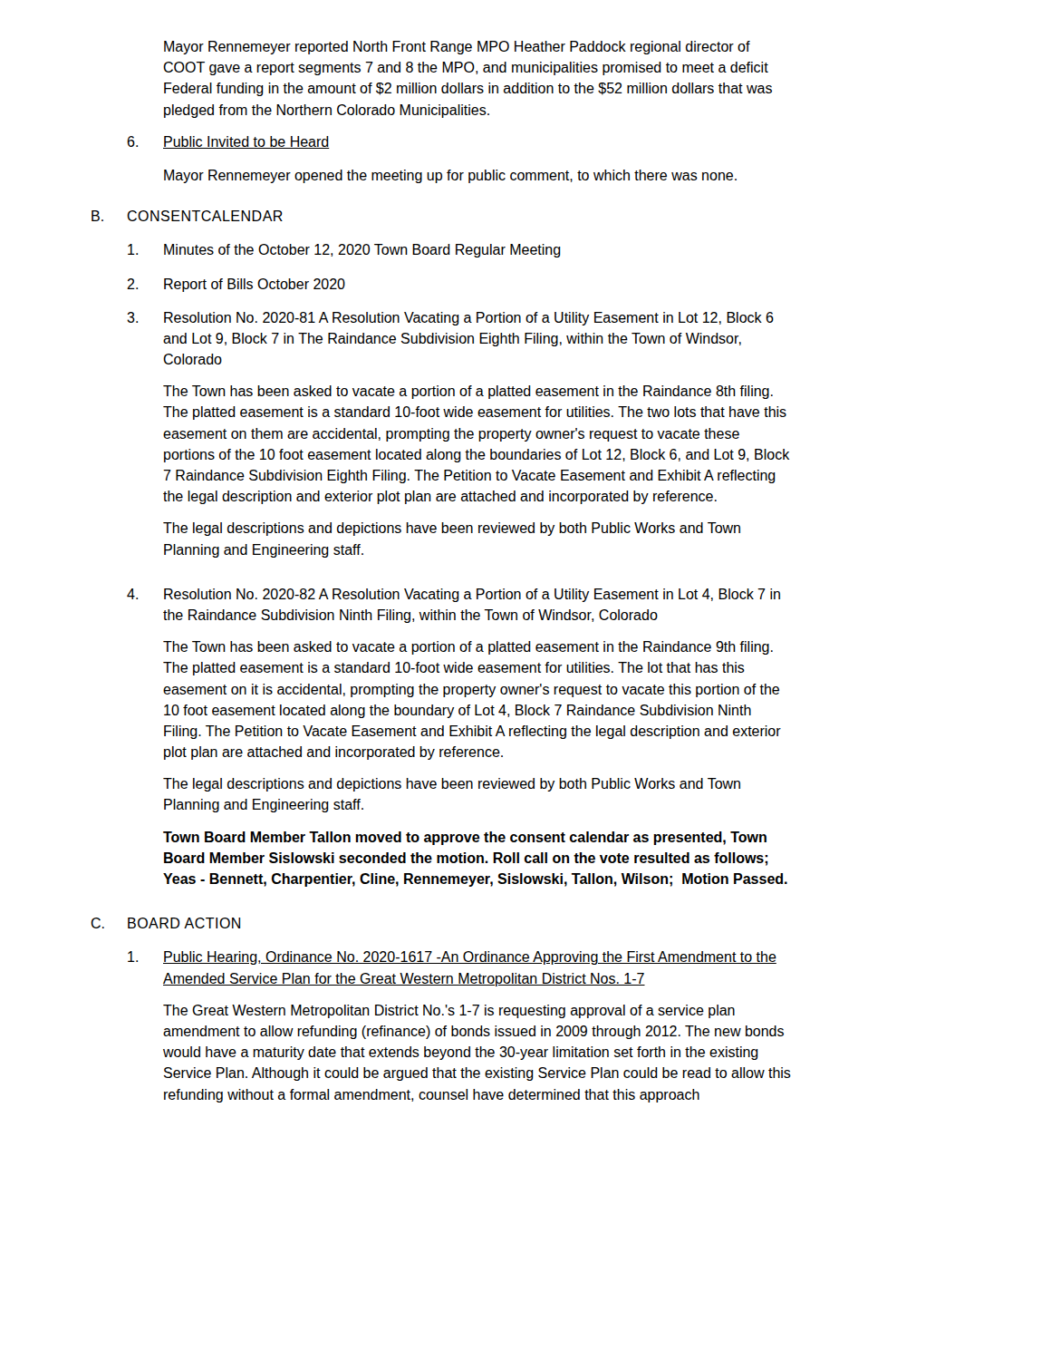Mayor Rennemeyer reported North Front Range MPO Heather Paddock regional director of COOT gave a report segments 7 and 8 the MPO, and municipalities promised to meet a deficit Federal funding in the amount of $2 million dollars in addition to the $52 million dollars that was pledged from the Northern Colorado Municipalities.
6.
Public Invited to be Heard
Mayor Rennemeyer opened the meeting up for public comment, to which there was none.
B.
CONSENTCALENDAR
1.
Minutes of the October 12, 2020 Town Board Regular Meeting
2.
Report of Bills October 2020
3.
Resolution No. 2020-81 A Resolution Vacating a Portion of a Utility Easement in Lot 12, Block 6 and Lot 9, Block 7 in The Raindance Subdivision Eighth Filing, within the Town of Windsor, Colorado
The Town has been asked to vacate a portion of a platted easement in the Raindance 8th filing. The platted easement is a standard 10-foot wide easement for utilities. The two lots that have this easement on them are accidental, prompting the property owner's request to vacate these portions of the 10 foot easement located along the boundaries of Lot 12, Block 6, and Lot 9, Block 7 Raindance Subdivision Eighth Filing. The Petition to Vacate Easement and Exhibit A reflecting the legal description and exterior plot plan are attached and incorporated by reference.
The legal descriptions and depictions have been reviewed by both Public Works and Town Planning and Engineering staff.
4.
Resolution No. 2020-82 A Resolution Vacating a Portion of a Utility Easement in Lot 4, Block 7 in the Raindance Subdivision Ninth Filing, within the Town of Windsor, Colorado
The Town has been asked to vacate a portion of a platted easement in the Raindance 9th filing. The platted easement is a standard 10-foot wide easement for utilities. The lot that has this easement on it is accidental, prompting the property owner's request to vacate this portion of the 10 foot easement located along the boundary of Lot 4, Block 7 Raindance Subdivision Ninth Filing. The Petition to Vacate Easement and Exhibit A reflecting the legal description and exterior plot plan are attached and incorporated by reference.
The legal descriptions and depictions have been reviewed by both Public Works and Town Planning and Engineering staff.
Town Board Member Tallon moved to approve the consent calendar as presented, Town Board Member Sislowski seconded the motion. Roll call on the vote resulted as follows; Yeas - Bennett, Charpentier, Cline, Rennemeyer, Sislowski, Tallon, Wilson; Motion Passed.
C.
BOARD ACTION
1.
Public Hearing, Ordinance No. 2020-1617 -An Ordinance Approving the First Amendment to the Amended Service Plan for the Great Western Metropolitan District Nos. 1-7
The Great Western Metropolitan District No.'s 1-7 is requesting approval of a service plan amendment to allow refunding (refinance) of bonds issued in 2009 through 2012. The new bonds would have a maturity date that extends beyond the 30-year limitation set forth in the existing Service Plan. Although it could be argued that the existing Service Plan could be read to allow this refunding without a formal amendment, counsel have determined that this approach